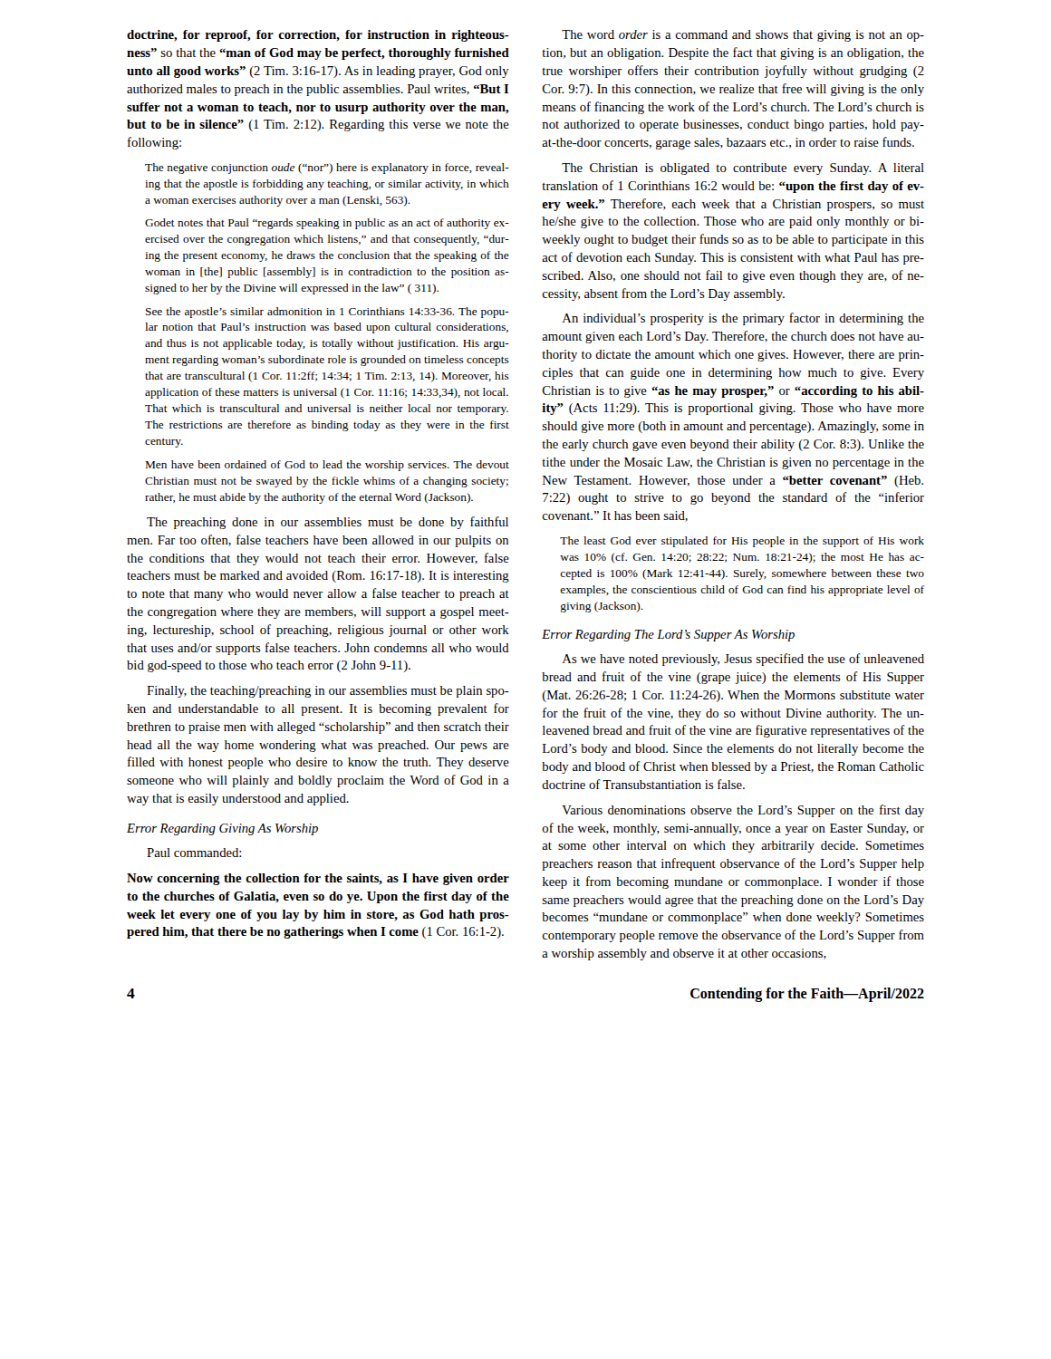doctrine, for reproof, for correction, for instruction in righteousness” so that the “man of God may be perfect, thoroughly furnished unto all good works” (2 Tim. 3:16-17). As in leading prayer, God only authorized males to preach in the public assemblies. Paul writes, “But I suffer not a woman to teach, nor to usurp authority over the man, but to be in silence” (1 Tim. 2:12). Regarding this verse we note the following:
The negative conjunction oude (“nor”) here is explanatory in force, revealing that the apostle is forbidding any teaching, or similar activity, in which a woman exercises authority over a man (Lenski, 563).
Godet notes that Paul “regards speaking in public as an act of authority exercised over the congregation which listens,” and that consequently, “during the present economy, he draws the conclusion that the speaking of the woman in [the] public [assembly] is in contradiction to the position assigned to her by the Divine will expressed in the law” ( 311).
See the apostle’s similar admonition in 1 Corinthians 14:33-36. The popular notion that Paul’s instruction was based upon cultural considerations, and thus is not applicable today, is totally without justification. His argument regarding woman’s subordinate role is grounded on timeless concepts that are transcultural (1 Cor. 11:2ff; 14:34; 1 Tim. 2:13, 14). Moreover, his application of these matters is universal (1 Cor. 11:16; 14:33,34), not local. That which is transcultural and universal is neither local nor temporary. The restrictions are therefore as binding today as they were in the first century.
Men have been ordained of God to lead the worship services. The devout Christian must not be swayed by the fickle whims of a changing society; rather, he must abide by the authority of the eternal Word (Jackson).
The preaching done in our assemblies must be done by faithful men. Far too often, false teachers have been allowed in our pulpits on the conditions that they would not teach their error. However, false teachers must be marked and avoided (Rom. 16:17-18). It is interesting to note that many who would never allow a false teacher to preach at the congregation where they are members, will support a gospel meeting, lectureship, school of preaching, religious journal or other work that uses and/or supports false teachers. John condemns all who would bid god-speed to those who teach error (2 John 9-11).
Finally, the teaching/preaching in our assemblies must be plain spoken and understandable to all present. It is becoming prevalent for brethren to praise men with alleged “scholarship” and then scratch their head all the way home wondering what was preached. Our pews are filled with honest people who desire to know the truth. They deserve someone who will plainly and boldly proclaim the Word of God in a way that is easily understood and applied.
Error Regarding Giving As Worship
Paul commanded:
Now concerning the collection for the saints, as I have given order to the churches of Galatia, even so do ye. Upon the first day of the week let every one of you lay by him in store, as God hath prospered him, that there be no gatherings when I come (1 Cor. 16:1-2).
The word order is a command and shows that giving is not an option, but an obligation. Despite the fact that giving is an obligation, the true worshiper offers their contribution joyfully without grudging (2 Cor. 9:7). In this connection, we realize that free will giving is the only means of financing the work of the Lord’s church. The Lord’s church is not authorized to operate businesses, conduct bingo parties, hold pay-at-the-door concerts, garage sales, bazaars etc., in order to raise funds.
The Christian is obligated to contribute every Sunday. A literal translation of 1 Corinthians 16:2 would be: “upon the first day of every week.” Therefore, each week that a Christian prospers, so must he/she give to the collection. Those who are paid only monthly or bi-weekly ought to budget their funds so as to be able to participate in this act of devotion each Sunday. This is consistent with what Paul has prescribed. Also, one should not fail to give even though they are, of necessity, absent from the Lord’s Day assembly.
An individual’s prosperity is the primary factor in determining the amount given each Lord’s Day. Therefore, the church does not have authority to dictate the amount which one gives. However, there are principles that can guide one in determining how much to give. Every Christian is to give “as he may prosper,” or “according to his ability” (Acts 11:29). This is proportional giving. Those who have more should give more (both in amount and percentage). Amazingly, some in the early church gave even beyond their ability (2 Cor. 8:3). Unlike the tithe under the Mosaic Law, the Christian is given no percentage in the New Testament. However, those under a “better covenant” (Heb. 7:22) ought to strive to go beyond the standard of the “inferior covenant.” It has been said,
The least God ever stipulated for His people in the support of His work was 10% (cf. Gen. 14:20; 28:22; Num. 18:21-24); the most He has accepted is 100% (Mark 12:41-44). Surely, somewhere between these two examples, the conscientious child of God can find his appropriate level of giving (Jackson).
Error Regarding The Lord’s Supper As Worship
As we have noted previously, Jesus specified the use of unleavened bread and fruit of the vine (grape juice) the elements of His Supper (Mat. 26:26-28; 1 Cor. 11:24-26). When the Mormons substitute water for the fruit of the vine, they do so without Divine authority. The unleavened bread and fruit of the vine are figurative representatives of the Lord’s body and blood. Since the elements do not literally become the body and blood of Christ when blessed by a Priest, the Roman Catholic doctrine of Transubstantiation is false.
Various denominations observe the Lord’s Supper on the first day of the week, monthly, semi-annually, once a year on Easter Sunday, or at some other interval on which they arbitrarily decide. Sometimes preachers reason that infrequent observance of the Lord’s Supper help keep it from becoming mundane or commonplace. I wonder if those same preachers would agree that the preaching done on the Lord’s Day becomes “mundane or commonplace” when done weekly? Sometimes contemporary people remove the observance of the Lord’s Supper from a worship assembly and observe it at other occasions,
4 Contending for the Faith—April/2022